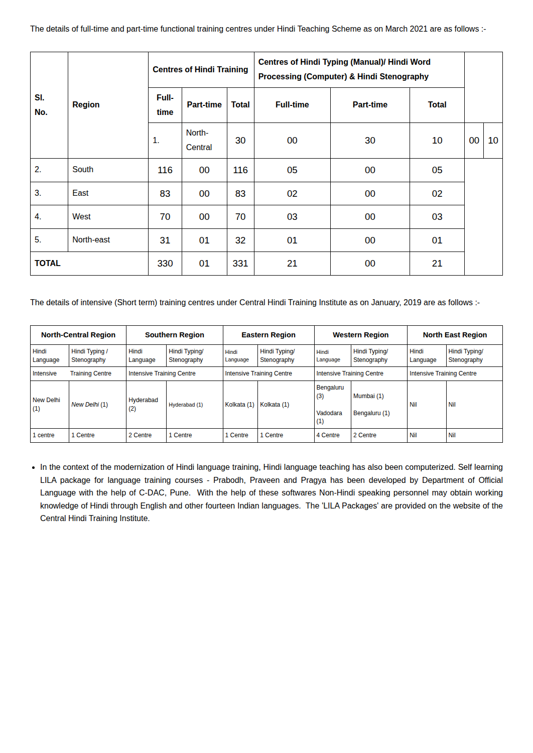The details of full-time and part-time functional training centres under Hindi Teaching Scheme as on March 2021 are as follows :-
| Sl. No. | Region | Centres of Hindi Training | Centres of Hindi Typing (Manual)/ Hindi Word Processing (Computer) & Hindi Stenography |
| --- | --- | --- | --- |
| Full-time | Part-time | Total | Full-time | Part-time | Total |
| 1. | North-Central | 30 | 00 | 30 | 10 | 00 | 10 |
| 2. | South | 116 | 00 | 116 | 05 | 00 | 05 |
| 3. | East | 83 | 00 | 83 | 02 | 00 | 02 |
| 4. | West | 70 | 00 | 70 | 03 | 00 | 03 |
| 5. | North-east | 31 | 01 | 32 | 01 | 00 | 01 |
| TOTAL | 330 | 01 | 331 | 21 | 00 | 21 |
The details of intensive (Short term) training centres under Central Hindi Training Institute as on January, 2019 are as follows :-
| North-Central Region | Southern Region | Eastern Region | Western Region | North East Region |
| --- | --- | --- | --- | --- |
| Hindi Language | Hindi Typing / Stenography | Hindi Language | Hindi Typing/ Stenography | Hindi Language | Hindi Typing/ Stenography | Hindi Language | Hindi Typing/ Stenography | Hindi Language | Hindi Typing/ Stenography |
| Intensive Training Centre | Intensive Training Centre | Intensive Training Centre | Intensive Training Centre | Intensive Training Centre |
| New Delhi (1) | New Delhi (1) | Hyderabad (2) | Hyderabad (1) | Kolkata (1) | Kolkata (1) | Bengaluru (3) Vadodara (1) | Mumbai (1) Bengaluru (1) | Nil | Nil |
| 1 centre | 1 Centre | 2 Centre | 1 Centre | 1 Centre | 1 Centre | 4 Centre | 2 Centre | Nil | Nil |
In the context of the modernization of Hindi language training, Hindi language teaching has also been computerized. Self learning LILA package for language training courses - Prabodh, Praveen and Pragya has been developed by Department of Official Language with the help of C-DAC, Pune. With the help of these softwares Non-Hindi speaking personnel may obtain working knowledge of Hindi through English and other fourteen Indian languages. The 'LILA Packages' are provided on the website of the Central Hindi Training Institute.